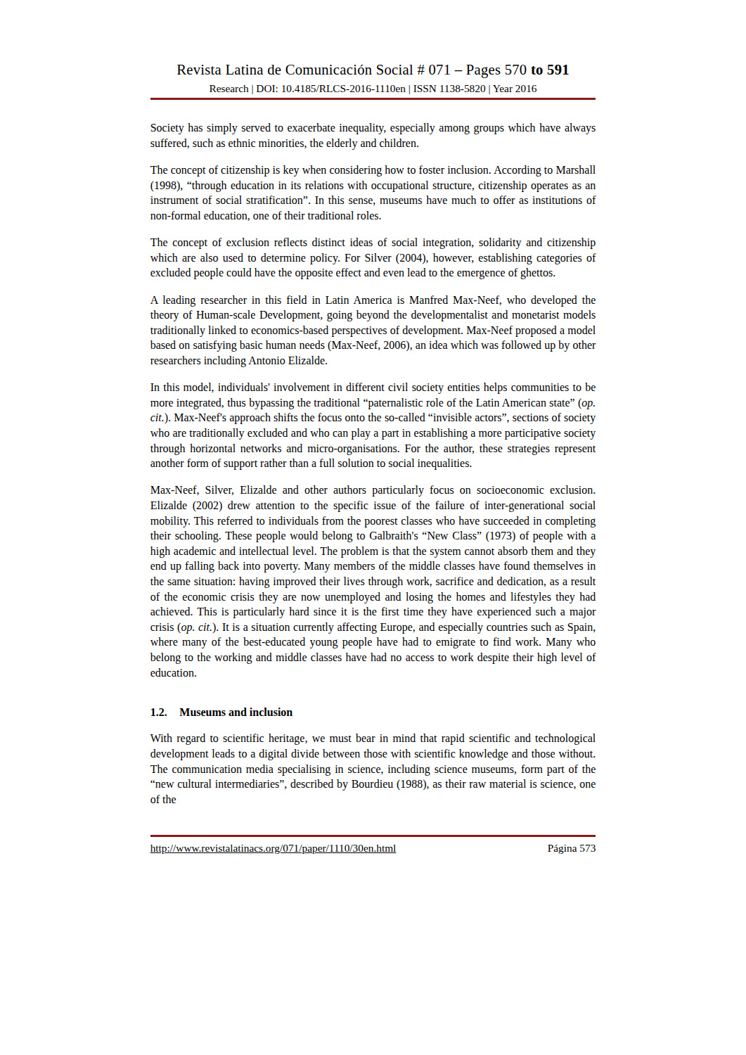Revista Latina de Comunicación Social # 071 – Pages 570 to 591
Research | DOI: 10.4185/RLCS-2016-1110en | ISSN 1138-5820 | Year 2016
Society has simply served to exacerbate inequality, especially among groups which have always suffered, such as ethnic minorities, the elderly and children.
The concept of citizenship is key when considering how to foster inclusion. According to Marshall (1998), “through education in its relations with occupational structure, citizenship operates as an instrument of social stratification”. In this sense, museums have much to offer as institutions of non-formal education, one of their traditional roles.
The concept of exclusion reflects distinct ideas of social integration, solidarity and citizenship which are also used to determine policy. For Silver (2004), however, establishing categories of excluded people could have the opposite effect and even lead to the emergence of ghettos.
A leading researcher in this field in Latin America is Manfred Max-Neef, who developed the theory of Human-scale Development, going beyond the developmentalist and monetarist models traditionally linked to economics-based perspectives of development. Max-Neef proposed a model based on satisfying basic human needs (Max-Neef, 2006), an idea which was followed up by other researchers including Antonio Elizalde.
In this model, individuals' involvement in different civil society entities helps communities to be more integrated, thus bypassing the traditional “paternalistic role of the Latin American state” (op. cit.). Max-Neef's approach shifts the focus onto the so-called “invisible actors”, sections of society who are traditionally excluded and who can play a part in establishing a more participative society through horizontal networks and micro-organisations. For the author, these strategies represent another form of support rather than a full solution to social inequalities.
Max-Neef, Silver, Elizalde and other authors particularly focus on socioeconomic exclusion. Elizalde (2002) drew attention to the specific issue of the failure of inter-generational social mobility. This referred to individuals from the poorest classes who have succeeded in completing their schooling. These people would belong to Galbraith's “New Class” (1973) of people with a high academic and intellectual level. The problem is that the system cannot absorb them and they end up falling back into poverty. Many members of the middle classes have found themselves in the same situation: having improved their lives through work, sacrifice and dedication, as a result of the economic crisis they are now unemployed and losing the homes and lifestyles they had achieved. This is particularly hard since it is the first time they have experienced such a major crisis (op. cit.). It is a situation currently affecting Europe, and especially countries such as Spain, where many of the best-educated young people have had to emigrate to find work. Many who belong to the working and middle classes have had no access to work despite their high level of education.
1.2. Museums and inclusion
With regard to scientific heritage, we must bear in mind that rapid scientific and technological development leads to a digital divide between those with scientific knowledge and those without. The communication media specialising in science, including science museums, form part of the “new cultural intermediaries”, described by Bourdieu (1988), as their raw material is science, one of the
http://www.revistalatinacs.org/071/paper/1110/30en.html Página 573